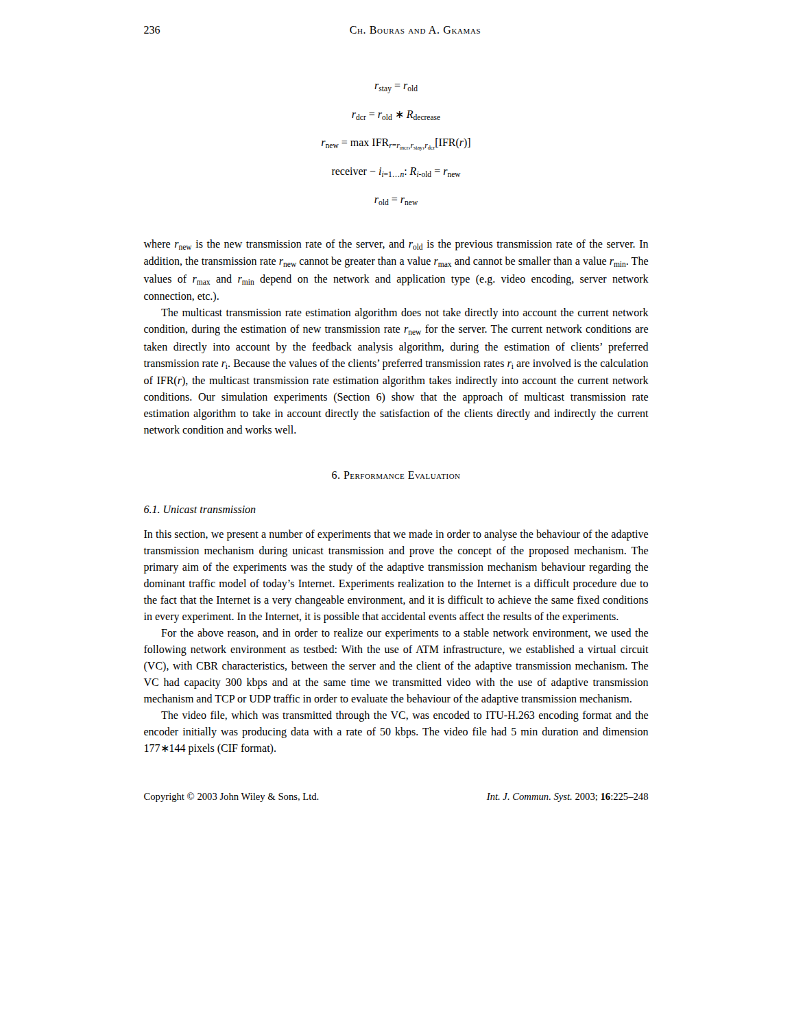236 Ch. Bouras and A. Gkamas
rstay = rold rdcr = rold ∗ Rdecrease rnew = max IFRr=rincr,rstay,rdcr[IFR(r)] receiver − ii=1…n: Ri-old = rnew rold = rnew
where rnew is the new transmission rate of the server, and rold is the previous transmission rate of the server. In addition, the transmission rate rnew cannot be greater than a value rmax and cannot be smaller than a value rmin. The values of rmax and rmin depend on the network and application type (e.g. video encoding, server network connection, etc.).
The multicast transmission rate estimation algorithm does not take directly into account the current network condition, during the estimation of new transmission rate rnew for the server. The current network conditions are taken directly into account by the feedback analysis algorithm, during the estimation of clients’ preferred transmission rate ri. Because the values of the clients’ preferred transmission rates ri are involved is the calculation of IFR(r), the multicast transmission rate estimation algorithm takes indirectly into account the current network conditions. Our simulation experiments (Section 6) show that the approach of multicast transmission rate estimation algorithm to take in account directly the satisfaction of the clients directly and indirectly the current network condition and works well.
6. Performance Evaluation
6.1. Unicast transmission
In this section, we present a number of experiments that we made in order to analyse the behaviour of the adaptive transmission mechanism during unicast transmission and prove the concept of the proposed mechanism. The primary aim of the experiments was the study of the adaptive transmission mechanism behaviour regarding the dominant traffic model of today’s Internet. Experiments realization to the Internet is a difficult procedure due to the fact that the Internet is a very changeable environment, and it is difficult to achieve the same fixed conditions in every experiment. In the Internet, it is possible that accidental events affect the results of the experiments.
For the above reason, and in order to realize our experiments to a stable network environment, we used the following network environment as testbed: With the use of ATM infrastructure, we established a virtual circuit (VC), with CBR characteristics, between the server and the client of the adaptive transmission mechanism. The VC had capacity 300 kbps and at the same time we transmitted video with the use of adaptive transmission mechanism and TCP or UDP traffic in order to evaluate the behaviour of the adaptive transmission mechanism.
The video file, which was transmitted through the VC, was encoded to ITU-H.263 encoding format and the encoder initially was producing data with a rate of 50 kbps. The video file had 5 min duration and dimension 177∗144 pixels (CIF format).
Copyright © 2003 John Wiley & Sons, Ltd. Int. J. Commun. Syst. 2003; 16:225–248